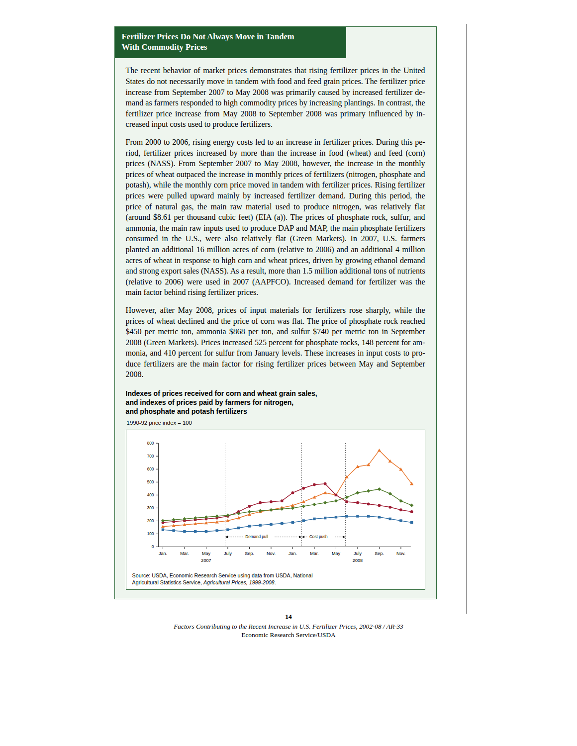Fertilizer Prices Do Not Always Move in Tandem
With Commodity Prices
The recent behavior of market prices demonstrates that rising fertilizer prices in the United States do not necessarily move in tandem with food and feed grain prices. The fertilizer price increase from September 2007 to May 2008 was primarily caused by increased fertilizer demand as farmers responded to high commodity prices by increasing plantings. In contrast, the fertilizer price increase from May 2008 to September 2008 was primary influenced by increased input costs used to produce fertilizers.
From 2000 to 2006, rising energy costs led to an increase in fertilizer prices. During this period, fertilizer prices increased by more than the increase in food (wheat) and feed (corn) prices (NASS). From September 2007 to May 2008, however, the increase in the monthly prices of wheat outpaced the increase in monthly prices of fertilizers (nitrogen, phosphate and potash), while the monthly corn price moved in tandem with fertilizer prices. Rising fertilizer prices were pulled upward mainly by increased fertilizer demand. During this period, the price of natural gas, the main raw material used to produce nitrogen, was relatively flat (around $8.61 per thousand cubic feet) (EIA (a)). The prices of phosphate rock, sulfur, and ammonia, the main raw inputs used to produce DAP and MAP, the main phosphate fertilizers consumed in the U.S., were also relatively flat (Green Markets). In 2007, U.S. farmers planted an additional 16 million acres of corn (relative to 2006) and an additional 4 million acres of wheat in response to high corn and wheat prices, driven by growing ethanol demand and strong export sales (NASS). As a result, more than 1.5 million additional tons of nutrients (relative to 2006) were used in 2007 (AAPFCO). Increased demand for fertilizer was the main factor behind rising fertilizer prices.
However, after May 2008, prices of input materials for fertilizers rose sharply, while the prices of wheat declined and the price of corn was flat. The price of phosphate rock reached $450 per metric ton, ammonia $868 per ton, and sulfur $740 per metric ton in September 2008 (Green Markets). Prices increased 525 percent for phosphate rocks, 148 percent for ammonia, and 410 percent for sulfur from January levels. These increases in input costs to produce fertilizers are the main factor for rising fertilizer prices between May and September 2008.
Indexes of prices received for corn and wheat grain sales,
and indexes of prices paid by farmers for nitrogen,
and phosphate and potash fertilizers
1990-92 price index = 100
800 700 600 500 400 300 200 100 0 Demand pull Cost push Jan. Mar. May July Sep. Nov. Jan. Mar. May July Sep. Nov. 2007 2008
Source: USDA, Economic Research Service using data from USDA, National
Agricultural Statistics Service, Agricultural Prices, 1999-2008.
14
Factors Contributing to the Recent Increase in U.S. Fertilizer Prices, 2002-08 / AR-33
Economic Research Service/USDA